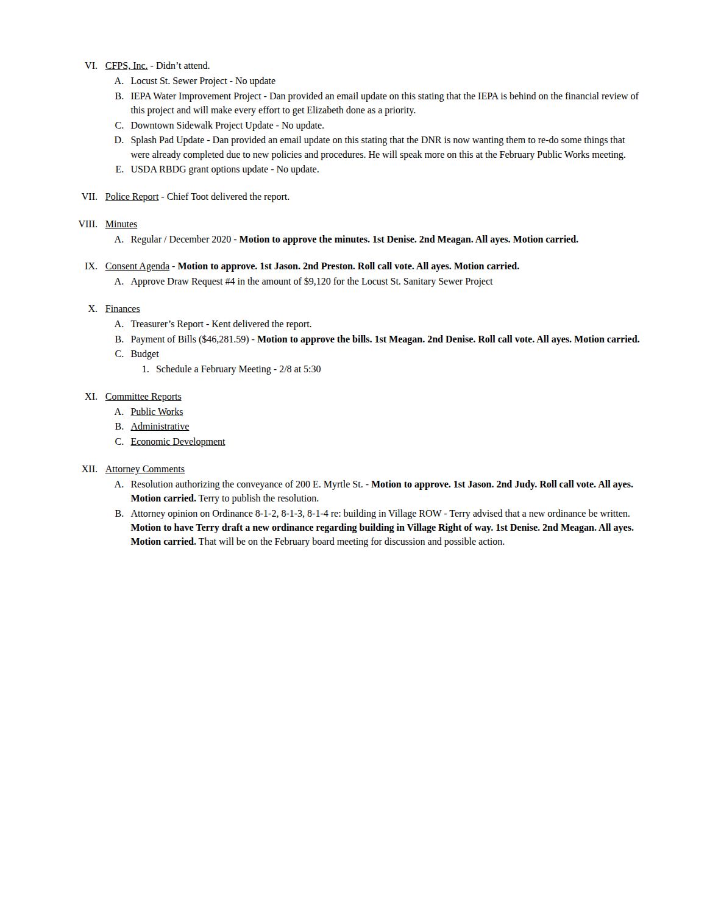CFPS, Inc. - Didn’t attend.
Locust St. Sewer Project - No update
IEPA Water Improvement Project - Dan provided an email update on this stating that the IEPA is behind on the financial review of this project and will make every effort to get Elizabeth done as a priority.
Downtown Sidewalk Project Update - No update.
Splash Pad Update - Dan provided an email update on this stating that the DNR is now wanting them to re-do some things that were already completed due to new policies and procedures. He will speak more on this at the February Public Works meeting.
USDA RBDG grant options update - No update.
Police Report - Chief Toot delivered the report.
Minutes
Regular / December 2020 - Motion to approve the minutes. 1st Denise. 2nd Meagan. All ayes. Motion carried.
Consent Agenda - Motion to approve. 1st Jason. 2nd Preston. Roll call vote. All ayes. Motion carried.
Approve Draw Request #4 in the amount of $9,120 for the Locust St. Sanitary Sewer Project
Finances
Treasurer’s Report - Kent delivered the report.
Payment of Bills ($46,281.59) - Motion to approve the bills. 1st Meagan. 2nd Denise. Roll call vote. All ayes. Motion carried.
Budget
Schedule a February Meeting - 2/8 at 5:30
Committee Reports
Public Works
Administrative
Economic Development
Attorney Comments
Resolution authorizing the conveyance of 200 E. Myrtle St. - Motion to approve. 1st Jason. 2nd Judy. Roll call vote. All ayes. Motion carried. Terry to publish the resolution.
Attorney opinion on Ordinance 8-1-2, 8-1-3, 8-1-4 re: building in Village ROW - Terry advised that a new ordinance be written. Motion to have Terry draft a new ordinance regarding building in Village Right of way. 1st Denise. 2nd Meagan. All ayes. Motion carried. That will be on the February board meeting for discussion and possible action.